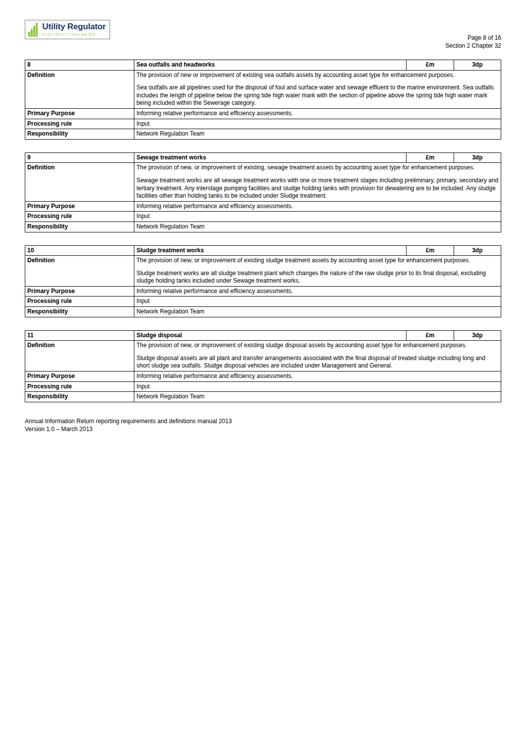Utility Regulator
ELECTRICITY GAS WATER
Page 8 of 16
Section 2 Chapter 32
| 8 | Sea outfalls and headworks | £m | 3dp |
| Definition | The provision of new or improvement of existing sea outfalls assets by accounting asset type for enhancement purposes. Sea outfalls are all pipelines used for the disposal of foul and surface water and sewage effluent to the marine environment. Sea outfalls includes the length of pipeline below the spring tide high water mark with the section of pipeline above the spring tide high water mark being included within the Sewerage category. |
| Primary Purpose | Informing relative performance and efficiency assessments. |
| Processing rule | Input |
| Responsibility | Network Regulation Team |
| 9 | Sewage treatment works | £m | 3dp |
| Definition | The provision of new, or improvement of existing, sewage treatment assets by accounting asset type for enhancement purposes. Sewage treatment works are all sewage treatment works with one or more treatment stages including preliminary, primary, secondary and tertiary treatment. Any interstage pumping facilities and sludge holding tanks with provision for dewatering are to be included. Any sludge facilities other than holding tanks to be included under Sludge treatment. |
| Primary Purpose | Informing relative performance and efficiency assessments. |
| Processing rule | Input |
| Responsibility | Network Regulation Team |
| 10 | Sludge treatment works | £m | 3dp |
| Definition | The provision of new, or improvement of existing sludge treatment assets by accounting asset type for enhancement purposes. Sludge treatment works are all sludge treatment plant which changes the nature of the raw sludge prior to its final disposal, excluding sludge holding tanks included under Sewage treatment works. |
| Primary Purpose | Informing relative performance and efficiency assessments. |
| Processing rule | Input |
| Responsibility | Network Regulation Team |
| 11 | Sludge disposal | £m | 3dp |
| Definition | The provision of new, or improvement of existing sludge disposal assets by accounting asset type for enhancement purposes. Sludge disposal assets are all plant and transfer arrangements associated with the final disposal of treated sludge including long and short sludge sea outfalls. Sludge disposal vehicles are included under Management and General. |
| Primary Purpose | Informing relative performance and efficiency assessments. |
| Processing rule | Input |
| Responsibility | Network Regulation Team |
Annual Information Return reporting requirements and definitions manual 2013
Version 1.0 – March 2013